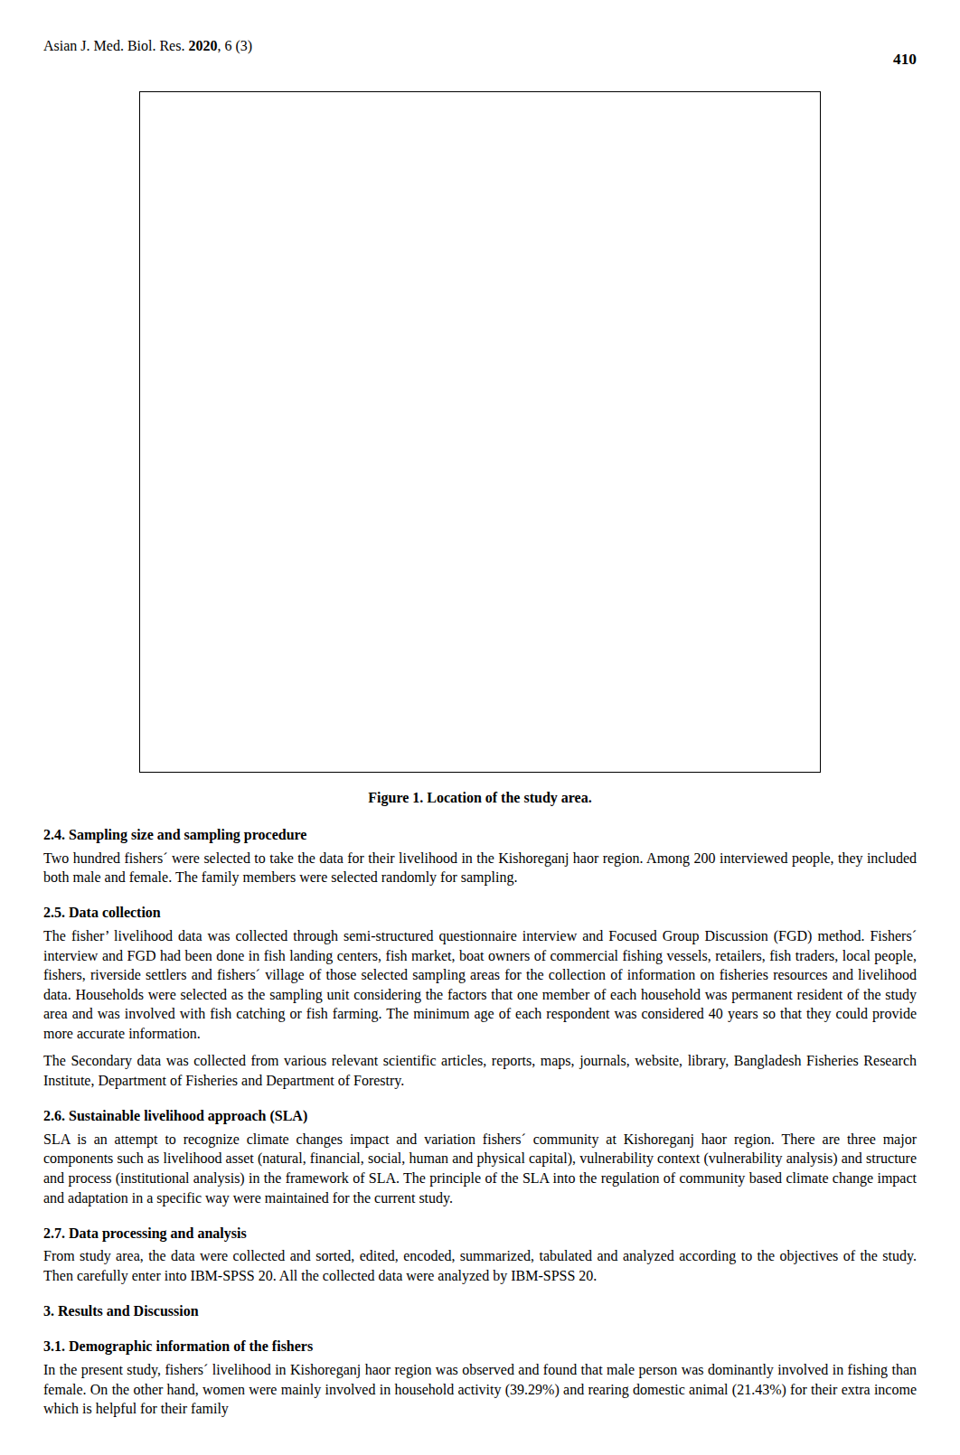Asian J. Med. Biol. Res. 2020, 6 (3)
410
Figure 1. Location of the study area.
2.4. Sampling size and sampling procedure
Two hundred fishers´ were selected to take the data for their livelihood in the Kishoreganj haor region. Among 200 interviewed people, they included both male and female. The family members were selected randomly for sampling.
2.5. Data collection
The fisher’ livelihood data was collected through semi-structured questionnaire interview and Focused Group Discussion (FGD) method. Fishers´ interview and FGD had been done in fish landing centers, fish market, boat owners of commercial fishing vessels, retailers, fish traders, local people, fishers, riverside settlers and fishers´ village of those selected sampling areas for the collection of information on fisheries resources and livelihood data. Households were selected as the sampling unit considering the factors that one member of each household was permanent resident of the study area and was involved with fish catching or fish farming. The minimum age of each respondent was considered 40 years so that they could provide more accurate information.
The Secondary data was collected from various relevant scientific articles, reports, maps, journals, website, library, Bangladesh Fisheries Research Institute, Department of Fisheries and Department of Forestry.
2.6. Sustainable livelihood approach (SLA)
SLA is an attempt to recognize climate changes impact and variation fishers´ community at Kishoreganj haor region. There are three major components such as livelihood asset (natural, financial, social, human and physical capital), vulnerability context (vulnerability analysis) and structure and process (institutional analysis) in the framework of SLA. The principle of the SLA into the regulation of community based climate change impact and adaptation in a specific way were maintained for the current study.
2.7. Data processing and analysis
From study area, the data were collected and sorted, edited, encoded, summarized, tabulated and analyzed according to the objectives of the study. Then carefully enter into IBM-SPSS 20. All the collected data were analyzed by IBM-SPSS 20.
3. Results and Discussion
3.1. Demographic information of the fishers
In the present study, fishers´ livelihood in Kishoreganj haor region was observed and found that male person was dominantly involved in fishing than female. On the other hand, women were mainly involved in household activity (39.29%) and rearing domestic animal (21.43%) for their extra income which is helpful for their family